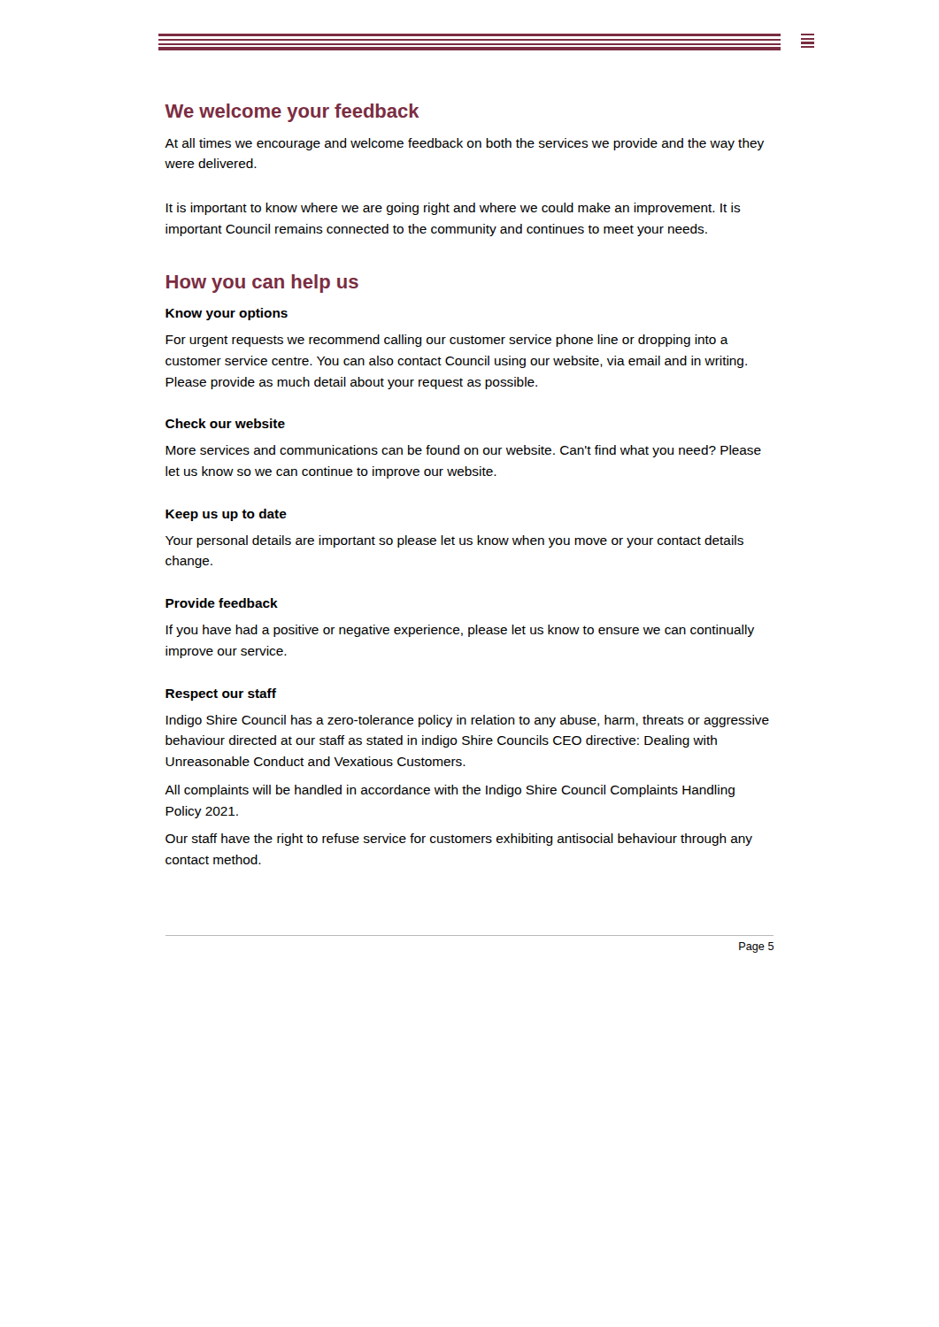We welcome your feedback
At all times we encourage and welcome feedback on both the services we provide and the way they were delivered.
It is important to know where we are going right and where we could make an improvement. It is important Council remains connected to the community and continues to meet your needs.
How you can help us
Know your options
For urgent requests we recommend calling our customer service phone line or dropping into a customer service centre. You can also contact Council using our website, via email and in writing. Please provide as much detail about your request as possible.
Check our website
More services and communications can be found on our website. Can't find what you need? Please let us know so we can continue to improve our website.
Keep us up to date
Your personal details are important so please let us know when you move or your contact details change.
Provide feedback
If you have had a positive or negative experience, please let us know to ensure we can continually improve our service.
Respect our staff
Indigo Shire Council has a zero-tolerance policy in relation to any abuse, harm, threats or aggressive behaviour directed at our staff as stated in indigo Shire Councils CEO directive: Dealing with Unreasonable Conduct and Vexatious Customers.
All complaints will be handled in accordance with the Indigo Shire Council Complaints Handling Policy 2021.
Our staff have the right to refuse service for customers exhibiting antisocial behaviour through any contact method.
Page 5